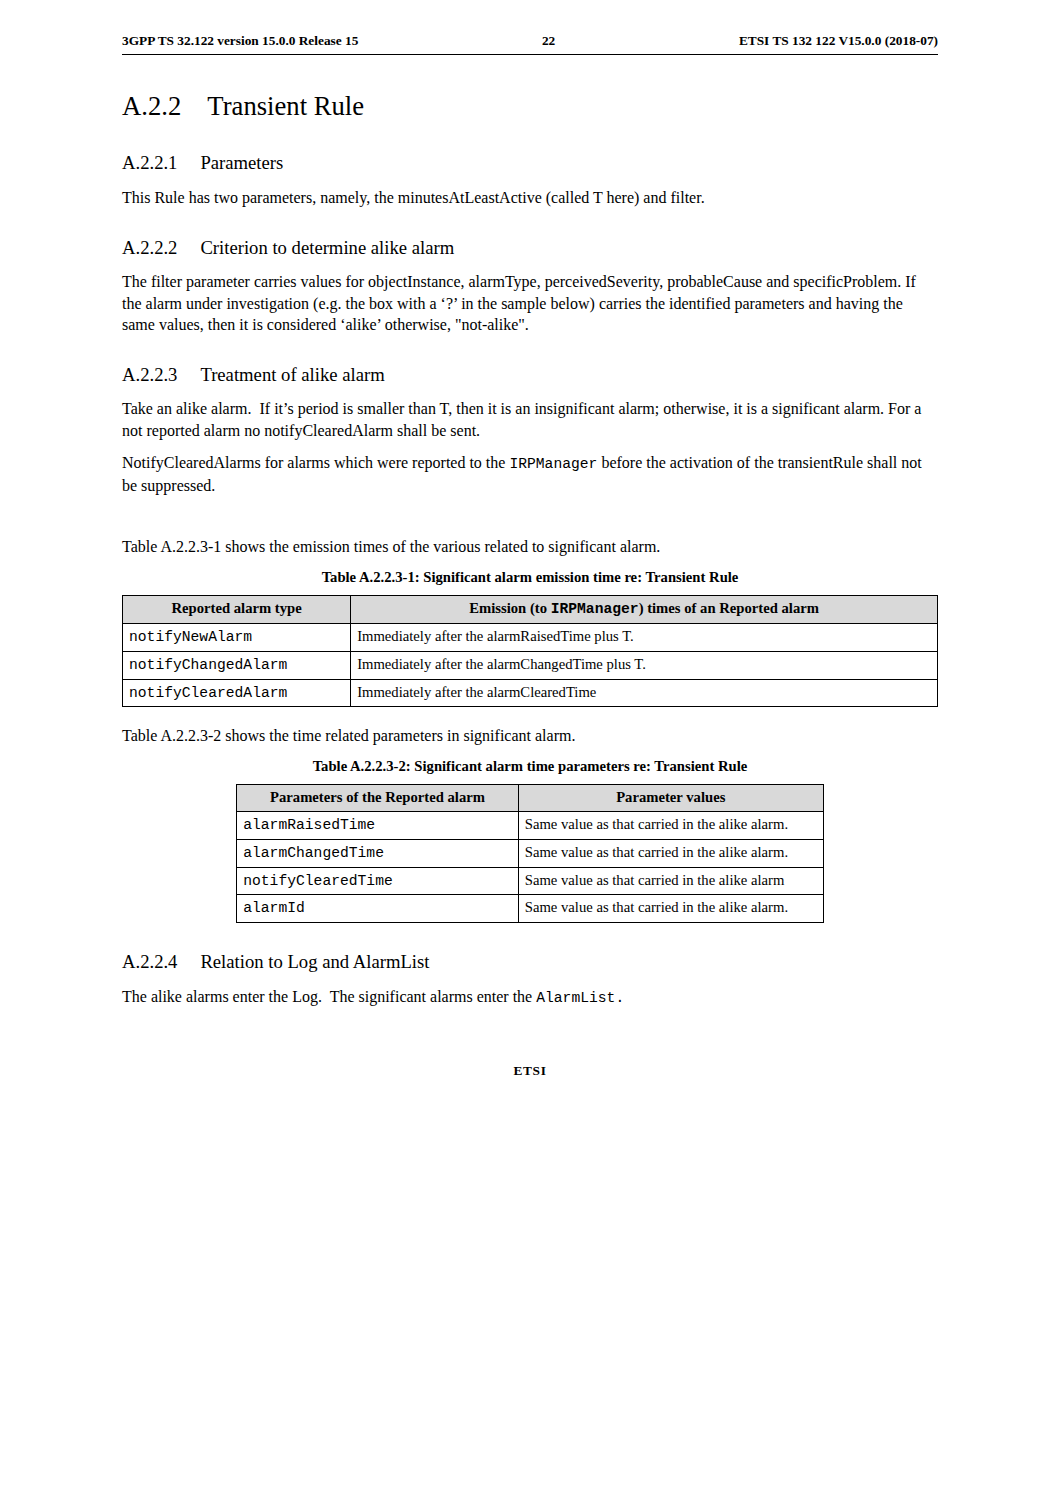3GPP TS 32.122 version 15.0.0 Release 15 22 ETSI TS 132 122 V15.0.0 (2018-07)
A.2.2 Transient Rule
A.2.2.1 Parameters
This Rule has two parameters, namely, the minutesAtLeastActive (called T here) and filter.
A.2.2.2 Criterion to determine alike alarm
The filter parameter carries values for objectInstance, alarmType, perceivedSeverity, probableCause and specificProblem. If the alarm under investigation (e.g. the box with a ‘?’ in the sample below) carries the identified parameters and having the same values, then it is considered ‘alike’ otherwise, "not-alike".
A.2.2.3 Treatment of alike alarm
Take an alike alarm. If it’s period is smaller than T, then it is an insignificant alarm; otherwise, it is a significant alarm. For a not reported alarm no notifyClearedAlarm shall be sent.
NotifyClearedAlarms for alarms which were reported to the IRPManager before the activation of the transientRule shall not be suppressed.
Table A.2.2.3-1 shows the emission times of the various related to significant alarm.
Table A.2.2.3-1: Significant alarm emission time re: Transient Rule
| Reported alarm type | Emission (to IRPManager ) times of an Reported alarm |
| --- | --- |
| notifyNewAlarm | Immediately after the alarmRaisedTime plus T. |
| notifyChangedAlarm | Immediately after the alarmChangedTime plus T. |
| notifyClearedAlarm | Immediately after the alarmClearedTime |
Table A.2.2.3-2 shows the time related parameters in significant alarm.
Table A.2.2.3-2: Significant alarm time parameters re: Transient Rule
| Parameters of the Reported alarm | Parameter values |
| --- | --- |
| alarmRaisedTime | Same value as that carried in the alike alarm. |
| alarmChangedTime | Same value as that carried in the alike alarm. |
| notifyClearedTime | Same value as that carried in the alike alarm |
| alarmId | Same value as that carried in the alike alarm. |
A.2.2.4 Relation to Log and AlarmList
The alike alarms enter the Log. The significant alarms enter the AlarmList.
ETSI